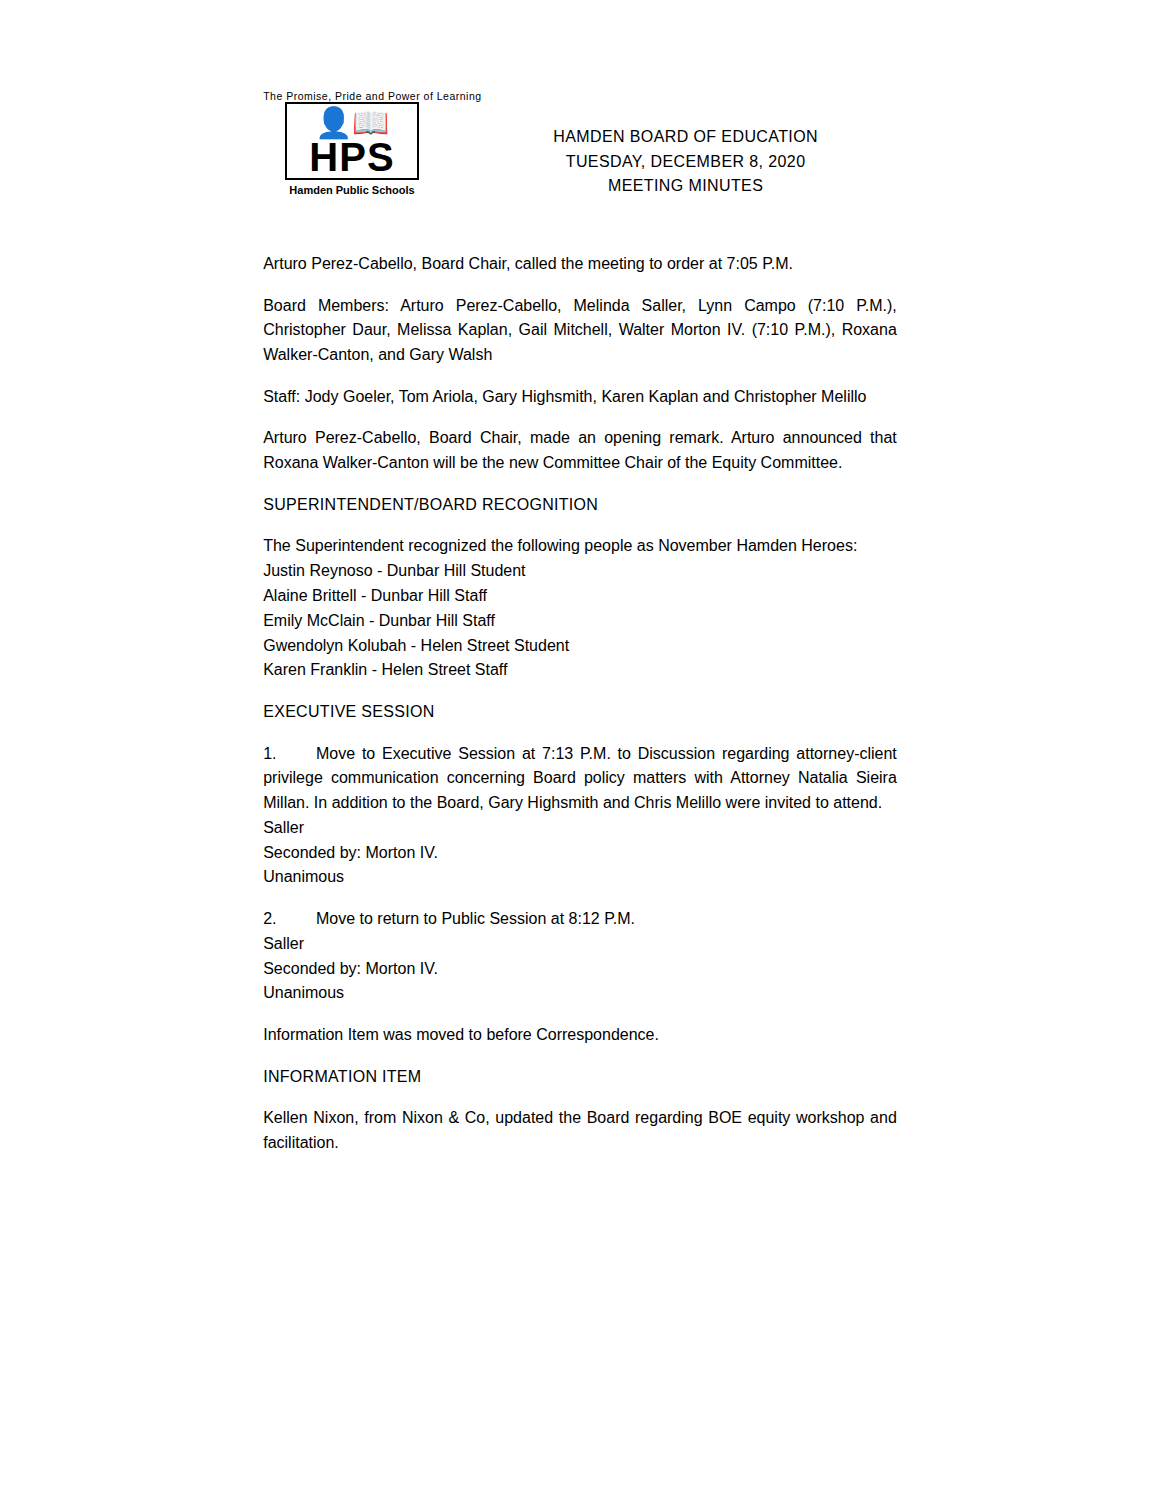The Promise, Pride and Power of Learning
👤📖
HPS
Hamden Public Schools
HAMDEN BOARD OF EDUCATION
TUESDAY, DECEMBER 8, 2020
MEETING MINUTES
Arturo Perez-Cabello, Board Chair, called the meeting to order at 7:05 P.M.
Board Members: Arturo Perez-Cabello, Melinda Saller, Lynn Campo (7:10 P.M.), Christopher Daur, Melissa Kaplan, Gail Mitchell, Walter Morton IV. (7:10 P.M.), Roxana Walker-Canton, and Gary Walsh
Staff: Jody Goeler, Tom Ariola, Gary Highsmith, Karen Kaplan and Christopher Melillo
Arturo Perez-Cabello, Board Chair, made an opening remark. Arturo announced that Roxana Walker-Canton will be the new Committee Chair of the Equity Committee.
SUPERINTENDENT/BOARD RECOGNITION
The Superintendent recognized the following people as November Hamden Heroes:
Justin Reynoso - Dunbar Hill Student
Alaine Brittell - Dunbar Hill Staff
Emily McClain - Dunbar Hill Staff
Gwendolyn Kolubah - Helen Street Student
Karen Franklin - Helen Street Staff
EXECUTIVE SESSION
1. Move to Executive Session at 7:13 P.M. to Discussion regarding attorney-client privilege communication concerning Board policy matters with Attorney Natalia Sieira Millan. In addition to the Board, Gary Highsmith and Chris Melillo were invited to attend.
Saller
Seconded by: Morton IV.
Unanimous
2. Move to return to Public Session at 8:12 P.M.
Saller
Seconded by: Morton IV.
Unanimous
Information Item was moved to before Correspondence.
INFORMATION ITEM
Kellen Nixon, from Nixon & Co, updated the Board regarding BOE equity workshop and facilitation.